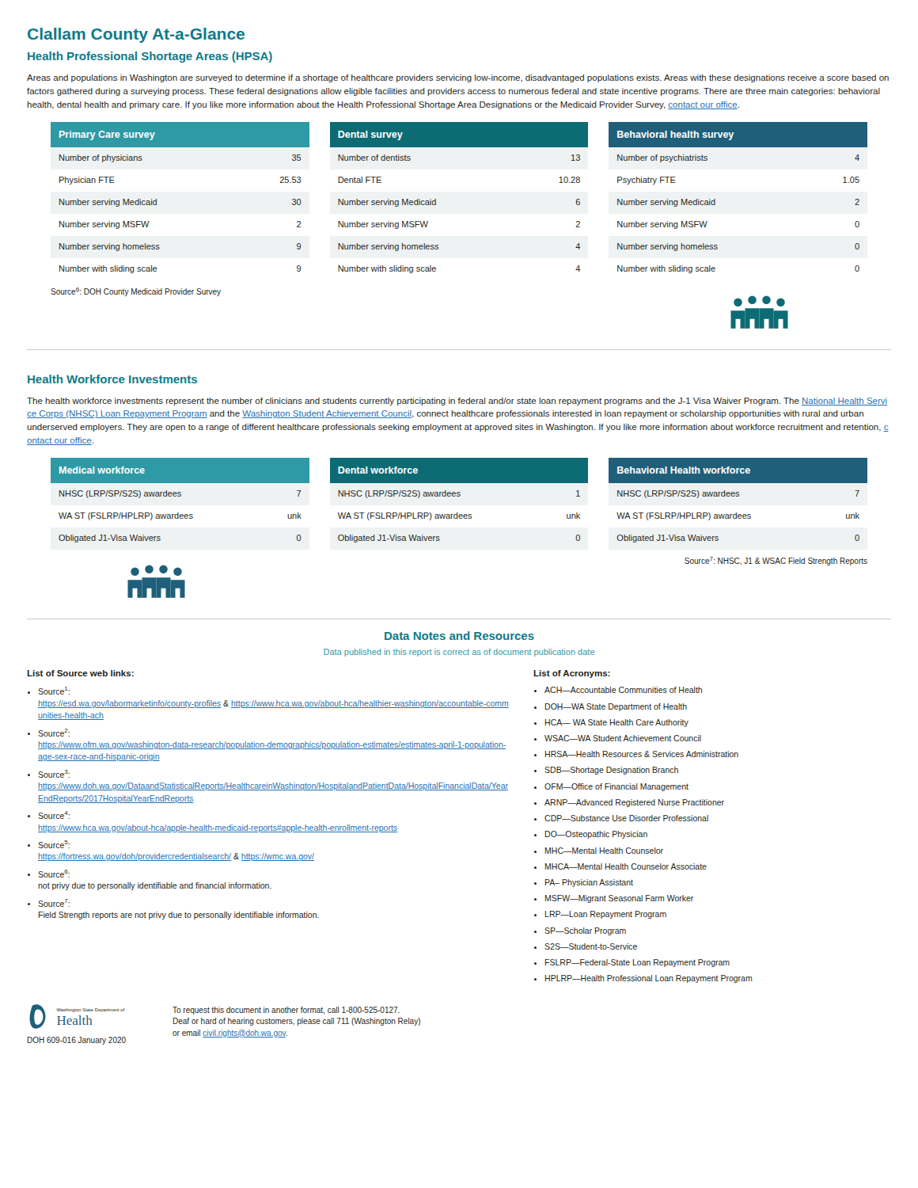Clallam County At-a-Glance
Health Professional Shortage Areas (HPSA)
Areas and populations in Washington are surveyed to determine if a shortage of healthcare providers servicing low-income, disadvantaged populations exists. Areas with these designations receive a score based on factors gathered during a surveying process. These federal designations allow eligible facilities and providers access to numerous federal and state incentive programs. There are three main categories: behavioral health, dental health and primary care. If you like more information about the Health Professional Shortage Area Designations or the Medicaid Provider Survey, contact our office.
Primary Care survey
| Number of physicians | 35 |
| Physician FTE | 25.53 |
| Number serving Medicaid | 30 |
| Number serving MSFW | 2 |
| Number serving homeless | 9 |
| Number with sliding scale | 9 |
Dental survey
| Number of dentists | 13 |
| Dental FTE | 10.28 |
| Number serving Medicaid | 6 |
| Number serving MSFW | 2 |
| Number serving homeless | 4 |
| Number with sliding scale | 4 |
Behavioral health survey
| Number of psychiatrists | 4 |
| Psychiatry FTE | 1.05 |
| Number serving Medicaid | 2 |
| Number serving MSFW | 0 |
| Number serving homeless | 0 |
| Number with sliding scale | 0 |
Source6: DOH County Medicaid Provider Survey
Health Workforce Investments
The health workforce investments represent the number of clinicians and students currently participating in federal and/or state loan repayment programs and the J-1 Visa Waiver Program. The National Health Service Corps (NHSC) Loan Repayment Program and the Washington Student Achievement Council, connect healthcare professionals interested in loan repayment or scholarship opportunities with rural and urban underserved employers. They are open to a range of different healthcare professionals seeking employment at approved sites in Washington. If you like more information about workforce recruitment and retention, contact our office.
Medical workforce
| NHSC (LRP/SP/S2S) awardees | 7 |
| WA ST (FSLRP/HPLRP) awardees | unk |
| Obligated J1-Visa Waivers | 0 |
Dental workforce
| NHSC (LRP/SP/S2S) awardees | 1 |
| WA ST (FSLRP/HPLRP) awardees | unk |
| Obligated J1-Visa Waivers | 0 |
Behavioral Health workforce
| NHSC (LRP/SP/S2S) awardees | 7 |
| WA ST (FSLRP/HPLRP) awardees | unk |
| Obligated J1-Visa Waivers | 0 |
Source7: NHSC, J1 & WSAC Field Strength Reports
Data Notes and Resources
Data published in this report is correct as of document publication date
List of Source web links:
Source1:
https://esd.wa.gov/labormarketinfo/county-profiles & https://www.hca.wa.gov/about-hca/healthier-washington/accountable-communities-health-ach
Source2:
https://www.ofm.wa.gov/washington-data-research/population-demographics/population-estimates/estimates-april-1-population-age-sex-race-and-hispanic-origin
Source3:
https://www.doh.wa.gov/DataandStatisticalReports/HealthcareinWashington/HospitalandPatientData/HospitalFinancialData/YearEndReports/2017HospitalYearEndReports
Source4:
https://www.hca.wa.gov/about-hca/apple-health-medicaid-reports#apple-health-enrollment-reports
Source5:
https://fortress.wa.gov/doh/providercredentialsearch/ & https://wmc.wa.gov/
Source6:
not privy due to personally identifiable and financial information.
Source7:
Field Strength reports are not privy due to personally identifiable information.
List of Acronyms:
ACH—Accountable Communities of Health
DOH—WA State Department of Health
HCA— WA State Health Care Authority
WSAC—WA Student Achievement Council
HRSA—Health Resources & Services Administration
SDB—Shortage Designation Branch
OFM—Office of Financial Management
ARNP—Advanced Registered Nurse Practitioner
CDP—Substance Use Disorder Professional
DO—Osteopathic Physician
MHC—Mental Health Counselor
MHCA—Mental Health Counselor Associate
PA– Physician Assistant
MSFW—Migrant Seasonal Farm Worker
LRP—Loan Repayment Program
SP—Scholar Program
S2S—Student-to-Service
FSLRP—Federal-State Loan Repayment Program
HPLRP—Health Professional Loan Repayment Program
Washington State Department of Health
DOH 609-016 January 2020
To request this document in another format, call 1-800-525-0127.
Deaf or hard of hearing customers, please call 711 (Washington Relay)
or email civil.rights@doh.wa.gov.